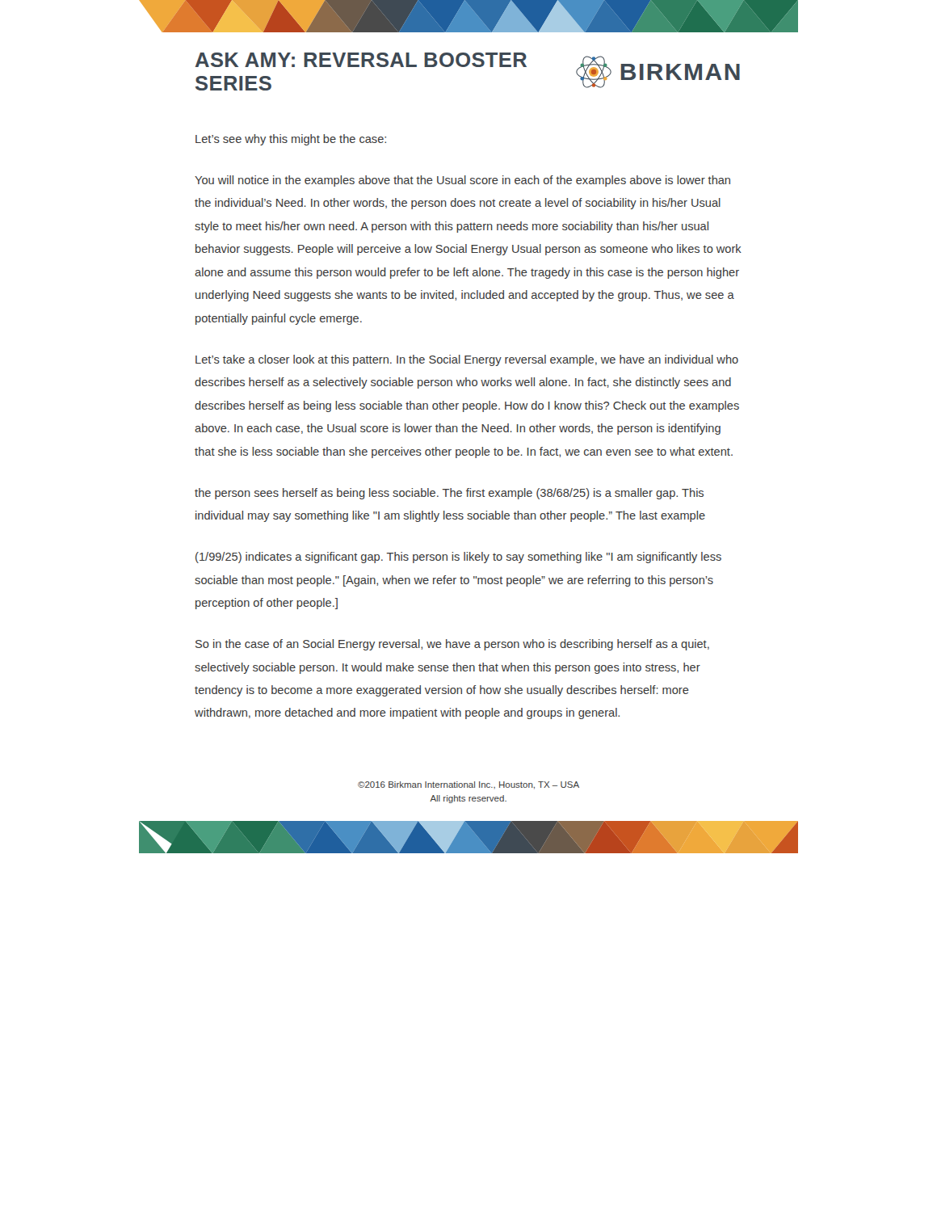Ask Amy: Reversal Booster Series
BIRKMAN
Let’s see why this might be the case:
You will notice in the examples above that the Usual score in each of the examples above is lower than the individual’s Need. In other words, the person does not create a level of sociability in his/her Usual style to meet his/her own need. A person with this pattern needs more sociability than his/her usual behavior suggests. People will perceive a low Social Energy Usual person as someone who likes to work alone and assume this person would prefer to be left alone. The tragedy in this case is the person higher underlying Need suggests she wants to be invited, included and accepted by the group. Thus, we see a potentially painful cycle emerge.
Let’s take a closer look at this pattern. In the Social Energy reversal example, we have an individual who describes herself as a selectively sociable person who works well alone. In fact, she distinctly sees and describes herself as being less sociable than other people. How do I know this? Check out the examples above. In each case, the Usual score is lower than the Need. In other words, the person is identifying that she is less sociable than she perceives other people to be. In fact, we can even see to what extent.
the person sees herself as being less sociable. The first example (38/68/25) is a smaller gap. This individual may say something like "I am slightly less sociable than other people.” The last example
(1/99/25) indicates a significant gap. This person is likely to say something like "I am significantly less sociable than most people." [Again, when we refer to "most people” we are referring to this person’s perception of other people.]
So in the case of an Social Energy reversal, we have a person who is describing herself as a quiet, selectively sociable person. It would make sense then that when this person goes into stress, her tendency is to become a more exaggerated version of how she usually describes herself: more withdrawn, more detached and more impatient with people and groups in general.
©2016 Birkman International Inc., Houston, TX – USA
All rights reserved.